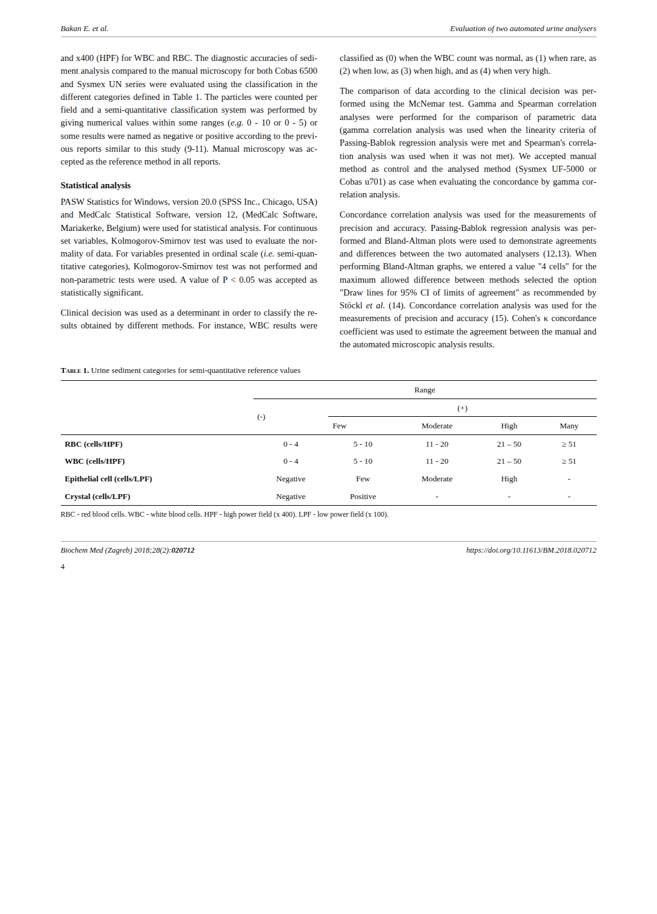Bakan E. et al. Evaluation of two automated urine analysers
and x400 (HPF) for WBC and RBC. The diagnostic accuracies of sediment analysis compared to the manual microscopy for both Cobas 6500 and Sysmex UN series were evaluated using the classification in the different categories defined in Table 1. The particles were counted per field and a semi-quantitative classification system was performed by giving numerical values within some ranges (e.g. 0 - 10 or 0 - 5) or some results were named as negative or positive according to the previous reports similar to this study (9-11). Manual microscopy was accepted as the reference method in all reports.
Statistical analysis
PASW Statistics for Windows, version 20.0 (SPSS Inc., Chicago, USA) and MedCalc Statistical Software, version 12, (MedCalc Software, Mariakerke, Belgium) were used for statistical analysis. For continuous set variables, Kolmogorov-Smirnov test was used to evaluate the normality of data. For variables presented in ordinal scale (i.e. semi-quantitative categories), Kolmogorov-Smirnov test was not performed and non-parametric tests were used. A value of P < 0.05 was accepted as statistically significant.
Clinical decision was used as a determinant in order to classify the results obtained by different methods. For instance, WBC results were classified as (0) when the WBC count was normal, as (1) when rare, as (2) when low, as (3) when high, and as (4) when very high.
The comparison of data according to the clinical decision was performed using the McNemar test. Gamma and Spearman correlation analyses were performed for the comparison of parametric data (gamma correlation analysis was used when the linearity criteria of Passing-Bablok regression analysis were met and Spearman's correlation analysis was used when it was not met). We accepted manual method as control and the analysed method (Sysmex UF-5000 or Cobas u701) as case when evaluating the concordance by gamma correlation analysis.
Concordance correlation analysis was used for the measurements of precision and accuracy. Passing-Bablok regression analysis was performed and Bland-Altman plots were used to demonstrate agreements and differences between the two automated analysers (12,13). When performing Bland-Altman graphs, we entered a value "4 cells" for the maximum allowed difference between methods selected the option "Draw lines for 95% CI of limits of agreement" as recommended by Stöckl et al. (14). Concordance correlation analysis was used for the measurements of precision and accuracy (15). Cohen's κ concordance coefficient was used to estimate the agreement between the manual and the automated microscopic analysis results.
Table 1. Urine sediment categories for semi-quantitative reference values
| | Range |
| --- | --- |
| (-) | (+) |
| Few | Moderate | High | Many |
| RBC (cells/HPF) | 0 - 4 | 5 - 10 | 11 - 20 | 21 – 50 | ≥ 51 |
| WBC (cells/HPF) | 0 - 4 | 5 - 10 | 11 - 20 | 21 – 50 | ≥ 51 |
| Epithelial cell (cells/LPF) | Negative | Few | Moderate | High | - |
| Crystal (cells/LPF) | Negative | Positive | - | - | - |
RBC - red blood cells. WBC - white blood cells. HPF - high power field (x 400). LPF - low power field (x 100).
Biochem Med (Zagreb) 2018;28(2):020712 https://doi.org/10.11613/BM.2018.020712
4